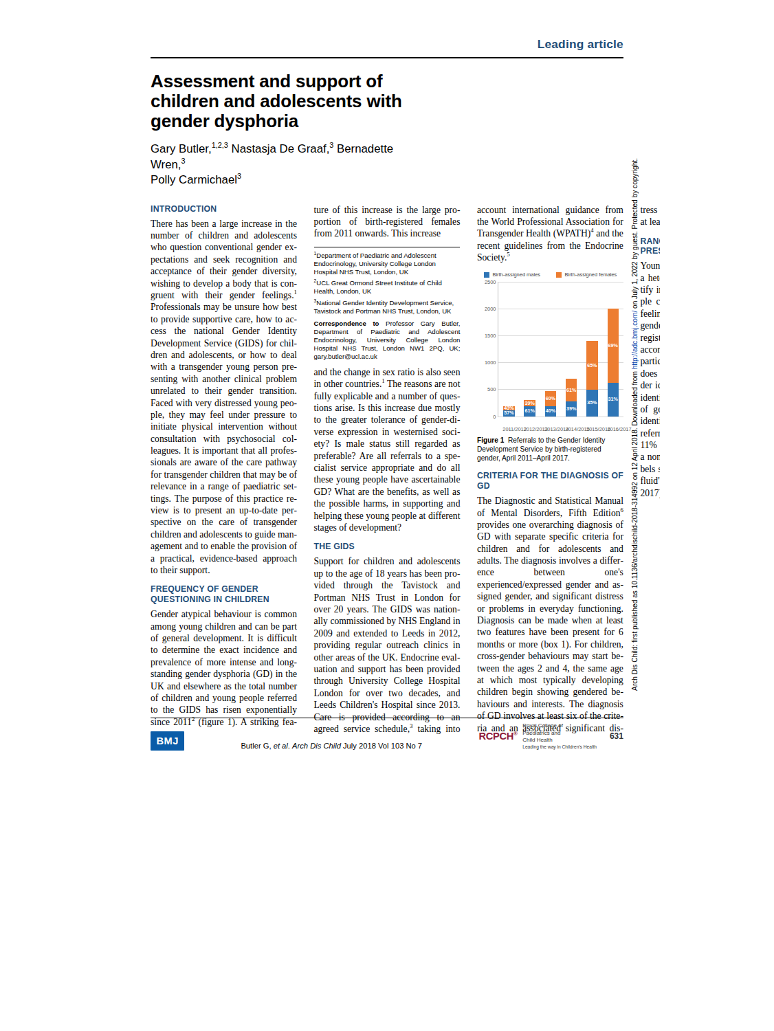Leading article
Assessment and support of children and adolescents with gender dysphoria
Gary Butler,1,2,3 Nastasja De Graaf,3 Bernadette Wren,3
Polly Carmichael3
Introduction
There has been a large increase in the number of children and adolescents who question conventional gender expectations and seek recognition and acceptance of their gender diversity, wishing to develop a body that is congruent with their gender feelings.1 Professionals may be unsure how best to provide supportive care, how to access the national Gender Identity Development Service (GIDS) for children and adolescents, or how to deal with a transgender young person presenting with another clinical problem unrelated to their gender transition. Faced with very distressed young people, they may feel under pressure to initiate physical intervention without consultation with psychosocial colleagues. It is important that all professionals are aware of the care pathway for transgender children that may be of relevance in a range of paediatric settings. The purpose of this practice review is to present an up-to-date perspective on the care of transgender children and adolescents to guide management and to enable the provision of a practical, evidence-based approach to their support.
Frequency of gender questioning in children
Gender atypical behaviour is common among young children and can be part of general development. It is difficult to determine the exact incidence and prevalence of more intense and long-standing gender dysphoria (GD) in the UK and elsewhere as the total number of children and young people referred to the GIDS has risen exponentially since 20112 (figure 1). A striking feature of this increase is the large proportion of birth-registered females from 2011 onwards. This increase
1Department of Paediatric and Adolescent Endocrinology, University College London Hospital NHS Trust, London, UK
2UCL Great Ormond Street Institute of Child Health, London, UK
3National Gender Identity Development Service, Tavistock and Portman NHS Trust, London, UK
Correspondence to Professor Gary Butler, Department of Paediatric and Adolescent Endocrinology, University College London Hospital NHS Trust, London NW1 2PQ, UK; gary.butler@ucl.ac.uk
and the change in sex ratio is also seen in other countries.1 The reasons are not fully explicable and a number of questions arise. Is this increase due mostly to the greater tolerance of gender-diverse expression in westernised society? Is male status still regarded as preferable? Are all referrals to a specialist service appropriate and do all these young people have ascertainable GD? What are the benefits, as well as the possible harms, in supporting and helping these young people at different stages of development?
The GIDS
Support for children and adolescents up to the age of 18 years has been provided through the Tavistock and Portman NHS Trust in London for over 20 years. The GIDS was nationally commissioned by NHS England in 2009 and extended to Leeds in 2012, providing regular outreach clinics in other areas of the UK. Endocrine evaluation and support has been provided through University College Hospital London for over two decades, and Leeds Children's Hospital since 2013. Care is provided according to an agreed service schedule,3 taking into account international guidance from the World Professional Association for Transgender Health (WPATH)4 and the recent guidelines from the Endocrine Society.5
Birth-assigned males Birth-assigned females
2500
2000
1500
1000
500
0
43%
57%
39%
61%
60%
40%
61%
39%
65%
35%
69%
31%
2011/2012 2012/2013 2013/2014 2014/2015 2015/2016 2016/2017
Figure 1 Referrals to the Gender Identity Development Service by birth-registered gender, April 2011–April 2017.
Criteria for the diagnosis of GD
The Diagnostic and Statistical Manual of Mental Disorders, Fifth Edition6 provides one overarching diagnosis of GD with separate specific criteria for children and for adolescents and adults. The diagnosis involves a difference between one's experienced/expressed gender and assigned gender, and significant distress or problems in everyday functioning. Diagnosis can be made when at least two features have been present for 6 months or more (box 1). For children, cross-gender behaviours may start between the ages 2 and 4, the same age at which most typically developing children begin showing gendered behaviours and interests. The diagnosis of GD involves at least six of the criteria and an associated significant distress or impairment in function, lasting at least 6 months (box 2).
Range of gender variant presentation to the GIDS
Young people referred to the GIDS are a heterogeneous group and may identify in various ways. Most young people coming to gender services report feeling more in line with the opposite gender than that in which they were registered at birth (box 3). This may be accompanied by feelings of distress, particularly around the body which does not fit with the experienced gender identity. Young people who do not identify within the two-binary model of gender, but rather hold a gender identity other than male or female, are referred to as non-binary.7 Around 11% of the referred adolescents report a non-binary identity and often use labels such as 'gender neutral' or 'gender fluid' (Twist and De Graaf, submitted, 2017). Some young people
BMJ
Butler G, et al. Arch Dis Child July 2018 Vol 103 No 7
RCPCH®
Royal College of
Paediatrics and
Child Health
Leading the way in Children's Health
631
Arch Dis Child: first published as 10.1136/archdischild-2018-314992 on 12 April 2018. Downloaded from http://adc.bmj.com/ on July 1, 2022 by guest. Protected by copyright.